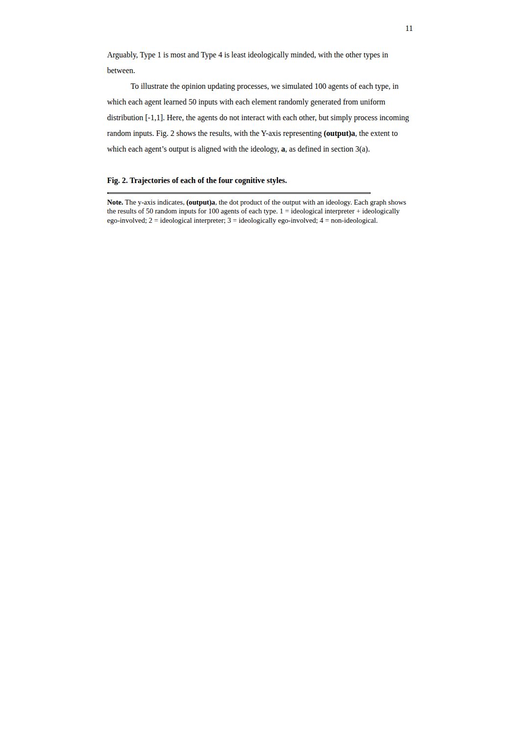11
Arguably, Type 1 is most and Type 4 is least ideologically minded, with the other types in between.
To illustrate the opinion updating processes, we simulated 100 agents of each type, in which each agent learned 50 inputs with each element randomly generated from uniform distribution [-1,1]. Here, the agents do not interact with each other, but simply process incoming random inputs. Fig. 2 shows the results, with the Y-axis representing (output)a, the extent to which each agent’s output is aligned with the ideology, a, as defined in section 3(a).
Fig. 2. Trajectories of each of the four cognitive styles.
Note. The y-axis indicates, (output)a, the dot product of the output with an ideology. Each graph shows the results of 50 random inputs for 100 agents of each type. 1 = ideological interpreter + ideologically ego-involved; 2 = ideological interpreter; 3 = ideologically ego-involved; 4 = non-ideological.